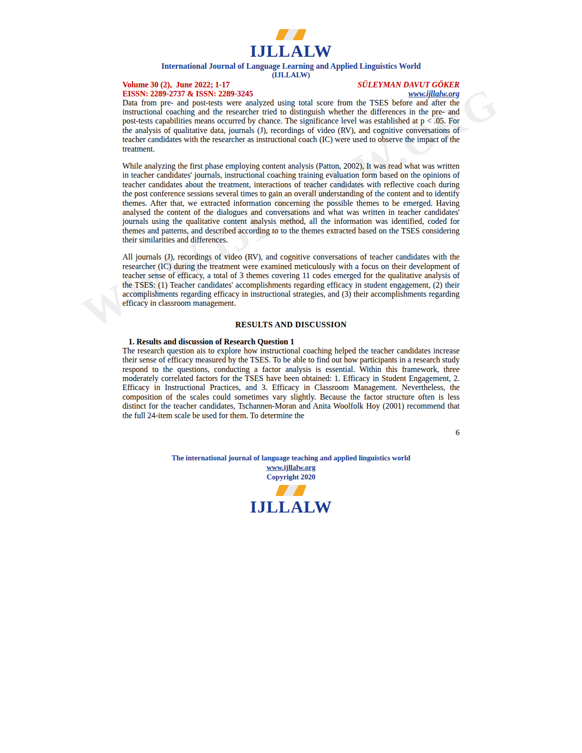WWW.IJLLALW.ORG
IJLLALW
International Journal of Language Learning and Applied Linguistics World
(IJLLALW)
Volume 30 (2), June 2022; 1-17 SÜLEYMAN DAVUT GÖKER
EISSN: 2289-2737 & ISSN: 2289-3245 www.ijllalw.org
Data from pre- and post-tests were analyzed using total score from the TSES before and after the instructional coaching and the researcher tried to distinguish whether the differences in the pre- and post-tests capabilities means occurred by chance. The significance level was established at p < .05. For the analysis of qualitative data, journals (J), recordings of video (RV), and cognitive conversations of teacher candidates with the researcher as instructional coach (IC) were used to observe the impact of the treatment.
While analyzing the first phase employing content analysis (Patton, 2002), It was read what was written in teacher candidates' journals, instructional coaching training evaluation form based on the opinions of teacher candidates about the treatment, interactions of teacher candidates with reflective coach during the post conference sessions several times to gain an overall understanding of the content and to identify themes. After that, we extracted information concerning the possible themes to be emerged. Having analysed the content of the dialogues and conversations and what was written in teacher candidates' journals using the qualitative content analysis method, all the information was identified, coded for themes and patterns, and described according to to the themes extracted based on the TSES considering their similarities and differences.
All journals (J), recordings of video (RV), and cognitive conversations of teacher candidates with the researcher (IC) during the treatment were examined meticulously with a focus on their development of teacher sense of efficacy, a total of 3 themes covering 11 codes emerged for the qualitative analysis of the TSES: (1) Teacher candidates' accomplishments regarding efficacy in student engagement, (2) their accomplishments regarding efficacy in instructional strategies, and (3) their accomplishments regarding efficacy in classroom management.
RESULTS AND DISCUSSION
Results and discussion of Research Question 1
The research question ais to explore how instructional coaching helped the teacher candidates increase their sense of efficacy measured by the TSES. To be able to find out how participants in a research study respond to the questions, conducting a factor analysis is essential. Within this framework, three moderately correlated factors for the TSES have been obtained: 1. Efficacy in Student Engagement, 2. Efficacy in Instructional Practices, and 3. Efficacy in Classroom Management. Nevertheless, the composition of the scales could sometimes vary slightly. Because the factor structure often is less distinct for the teacher candidates, Tschannen-Moran and Anita Woolfolk Hoy (2001) recommend that the full 24-item scale be used for them. To determine the
6
The international journal of language teaching and applied linguistics world
www.ijllalw.org
Copyright 2020
IJLLALW